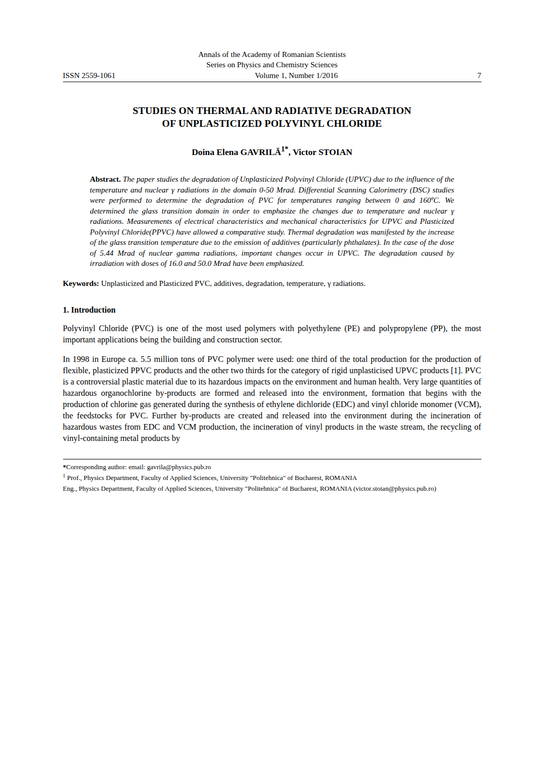Annals of the Academy of Romanian Scientists Series on Physics and Chemistry Sciences
ISSN 2559-1061 Volume 1, Number 1/2016 7
STUDIES ON THERMAL AND RADIATIVE DEGRADATION
OF UNPLASTICIZED POLYVINYL CHLORIDE
Doina Elena GAVRILĂ1*, Victor STOIAN
Abstract. The paper studies the degradation of Unplasticized Polyvinyl Chloride (UPVC) due to the influence of the temperature and nuclear γ radiations in the domain 0-50 Mrad. Differential Scanning Calorimetry (DSC) studies were performed to determine the degradation of PVC for temperatures ranging between 0 and 160ºC. We determined the glass transition domain in order to emphasize the changes due to temperature and nuclear γ radiations. Measurements of electrical characteristics and mechanical characteristics for UPVC and Plasticized Polyvinyl Chloride(PPVC) have allowed a comparative study. Thermal degradation was manifested by the increase of the glass transition temperature due to the emission of additives (particularly phthalates). In the case of the dose of 5.44 Mrad of nuclear gamma radiations, important changes occur in UPVC. The degradation caused by irradiation with doses of 16.0 and 50.0 Mrad have been emphasized.
Keywords: Unplasticized and Plasticized PVC, additives, degradation, temperature, γ radiations.
1. Introduction
Polyvinyl Chloride (PVC) is one of the most used polymers with polyethylene (PE) and polypropylene (PP), the most important applications being the building and construction sector.
In 1998 in Europe ca. 5.5 million tons of PVC polymer were used: one third of the total production for the production of flexible, plasticized PPVC products and the other two thirds for the category of rigid unplasticised UPVC products [1]. PVC is a controversial plastic material due to its hazardous impacts on the environment and human health. Very large quantities of hazardous organochlorine by-products are formed and released into the environment, formation that begins with the production of chlorine gas generated during the synthesis of ethylene dichloride (EDC) and vinyl chloride monomer (VCM), the feedstocks for PVC. Further by-products are created and released into the environment during the incineration of hazardous wastes from EDC and VCM production, the incineration of vinyl products in the waste stream, the recycling of vinyl-containing metal products by
*Corresponding author: email: gavrila@physics.pub.ro
1 Prof., Physics Department, Faculty of Applied Sciences, University "Politehnica" of Bucharest, ROMANIA
Eng., Physics Department, Faculty of Applied Sciences, University "Politehnica" of Bucharest, ROMANIA (victor.stoian@physics.pub.ro)